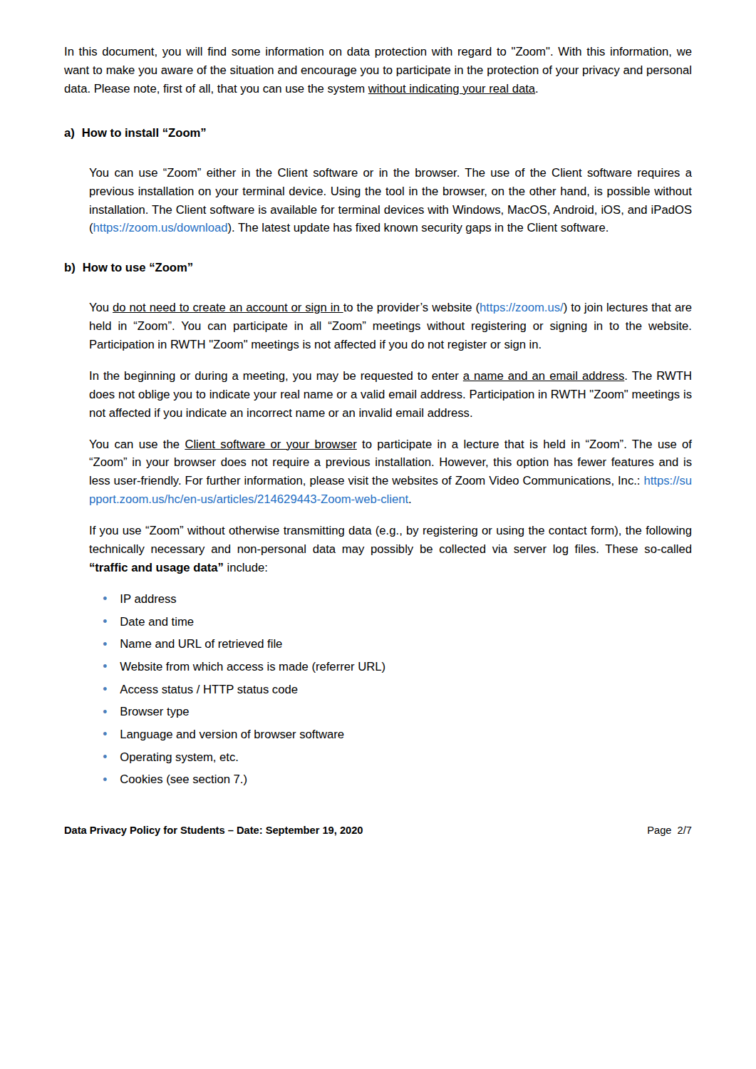In this document, you will find some information on data protection with regard to "Zoom". With this information, we want to make you aware of the situation and encourage you to participate in the protection of your privacy and personal data. Please note, first of all, that you can use the system without indicating your real data.
a)
How to install “Zoom”
You can use “Zoom” either in the Client software or in the browser. The use of the Client software requires a previous installation on your terminal device. Using the tool in the browser, on the other hand, is possible without installation. The Client software is available for terminal devices with Windows, MacOS, Android, iOS, and iPadOS (https://zoom.us/download). The latest update has fixed known security gaps in the Client software.
b)
How to use “Zoom”
You do not need to create an account or sign in to the provider’s website (https://zoom.us/) to join lectures that are held in “Zoom”. You can participate in all “Zoom” meetings without registering or signing in to the website. Participation in RWTH "Zoom" meetings is not affected if you do not register or sign in.
In the beginning or during a meeting, you may be requested to enter a name and an email address. The RWTH does not oblige you to indicate your real name or a valid email address. Participation in RWTH "Zoom" meetings is not affected if you indicate an incorrect name or an invalid email address.
You can use the Client software or your browser to participate in a lecture that is held in “Zoom”. The use of “Zoom” in your browser does not require a previous installation. However, this option has fewer features and is less user-friendly. For further information, please visit the websites of Zoom Video Communications, Inc.: https://support.zoom.us/hc/en-us/articles/214629443-Zoom-web-client.
If you use “Zoom” without otherwise transmitting data (e.g., by registering or using the contact form), the following technically necessary and non-personal data may possibly be collected via server log files. These so-called “traffic and usage data” include:
IP address
Date and time
Name and URL of retrieved file
Website from which access is made (referrer URL)
Access status / HTTP status code
Browser type
Language and version of browser software
Operating system, etc.
Cookies (see section 7.)
Data Privacy Policy for Students – Date: September 19, 2020 Page 2/7